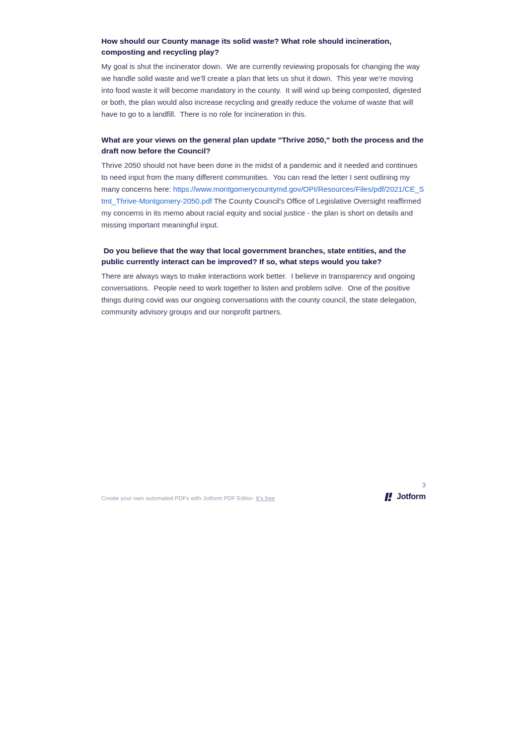How should our County manage its solid waste? What role should incineration, composting and recycling play?
My goal is shut the incinerator down. We are currently reviewing proposals for changing the way we handle solid waste and we’ll create a plan that lets us shut it down. This year we’re moving into food waste it will become mandatory in the county. It will wind up being composted, digested or both, the plan would also increase recycling and greatly reduce the volume of waste that will have to go to a landfill. There is no role for incineration in this.
What are your views on the general plan update "Thrive 2050," both the process and the draft now before the Council?
Thrive 2050 should not have been done in the midst of a pandemic and it needed and continues to need input from the many different communities. You can read the letter I sent outlining my many concerns here: https://www.montgomerycountymd.gov/OPI/Resources/Files/pdf/2021/CE_Stmt_Thrive-Montgomery-2050.pdf The County Council's Office of Legislative Oversight reaffirmed my concerns in its memo about racial equity and social justice - the plan is short on details and missing important meaningful input.
Do you believe that the way that local government branches, state entities, and the public currently interact can be improved? If so, what steps would you take?
There are always ways to make interactions work better. I believe in transparency and ongoing conversations. People need to work together to listen and problem solve. One of the positive things during covid was our ongoing conversations with the county council, the state delegation, community advisory groups and our nonprofit partners.
3
Create your own automated PDFs with Jotform PDF Editor- It’s free
Jotform